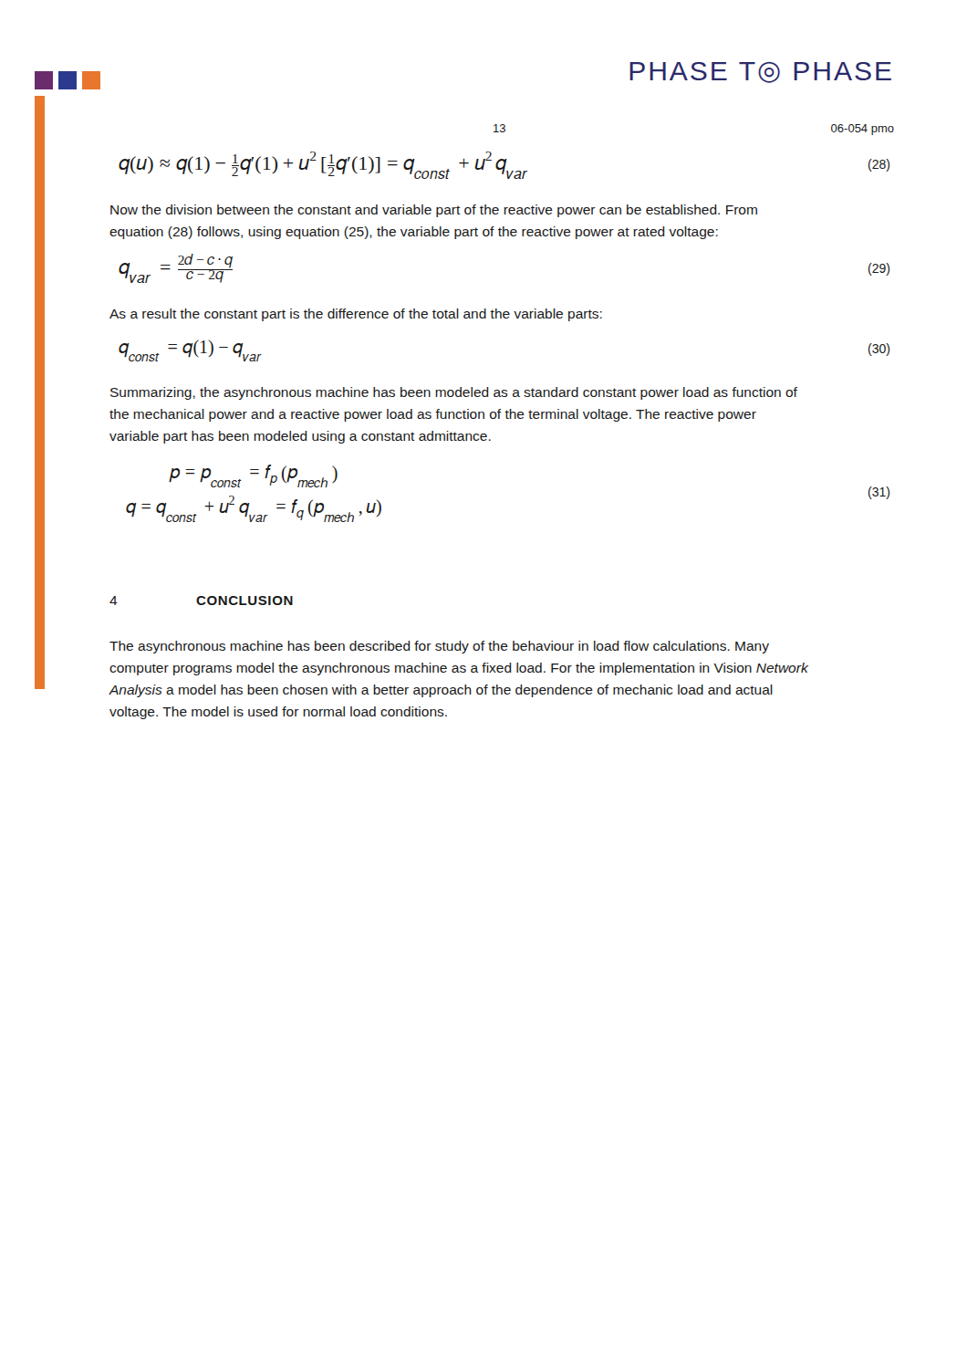PHASE T◎ PHASE
13 06-054 pmo
q(u) ≈ q(1) − 12 q′(1) + u2 [ 12 q′(1) ] = qconst + u2 qvar
(28)
Now the division between the constant and variable part of the reactive power can be established. From equation (28) follows, using equation (25), the variable part of the reactive power at rated voltage:
qvar = 2d−c⋅q c−2q
(29)
As a result the constant part is the difference of the total and the variable parts:
qconst = q(1) − qvar
(30)
Summarizing, the asynchronous machine has been modeled as a standard constant power load as function of the mechanical power and a reactive power load as function of the terminal voltage. The reactive power variable part has been modeled using a constant admittance.
p = pconst = fp ( pmech ) q = qconst + u2 qvar = fq ( pmech , u )
(31)
4
CONCLUSION
The asynchronous machine has been described for study of the behaviour in load flow calculations. Many computer programs model the asynchronous machine as a fixed load. For the implementation in Vision Network Analysis a model has been chosen with a better approach of the dependence of mechanic load and actual voltage. The model is used for normal load conditions.